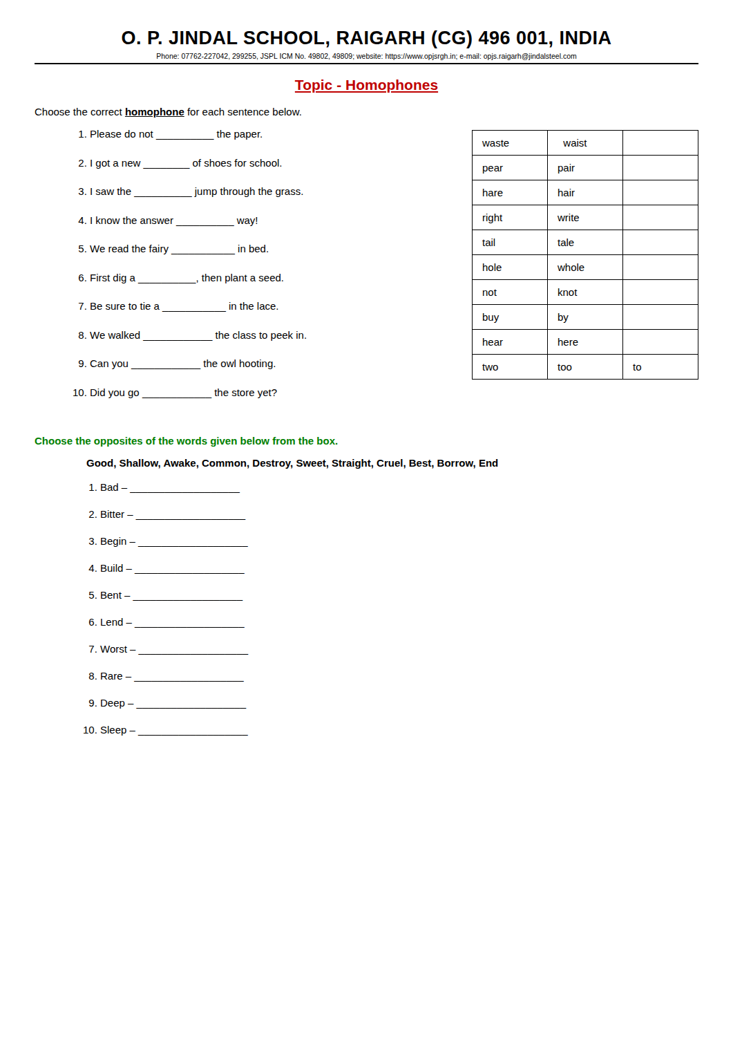O. P. JINDAL SCHOOL, RAIGARH (CG) 496 001, INDIA
Phone: 07762-227042, 299255, JSPL ICM No. 49802, 49809; website: https://www.opjsrgh.in; e-mail: opjs.raigarh@jindalsteel.com
Topic - Homophones
Choose the correct homophone for each sentence below.
Please do not __________ the paper.
I got a new ________ of shoes for school.
I saw the __________ jump through the grass.
I know the answer __________ way!
We read the fairy ___________ in bed.
First dig a __________, then plant a seed.
Be sure to tie a ___________ in the lace.
We walked ____________ the class to peek in.
Can you ____________ the owl hooting.
Did you go ____________ the store yet?
| waste | waist | |
| pear | pair | |
| hare | hair | |
| right | write | |
| tail | tale | |
| hole | whole | |
| not | knot | |
| buy | by | |
| hear | here | |
| two | too | to |
Choose the opposites of the words given below from the box.
Good, Shallow, Awake, Common, Destroy, Sweet, Straight, Cruel, Best, Borrow, End
Bad – ___________________
Bitter – ___________________
Begin – ___________________
Build – ___________________
Bent – ___________________
Lend – ___________________
Worst – ___________________
Rare – ___________________
Deep – ___________________
Sleep – ___________________